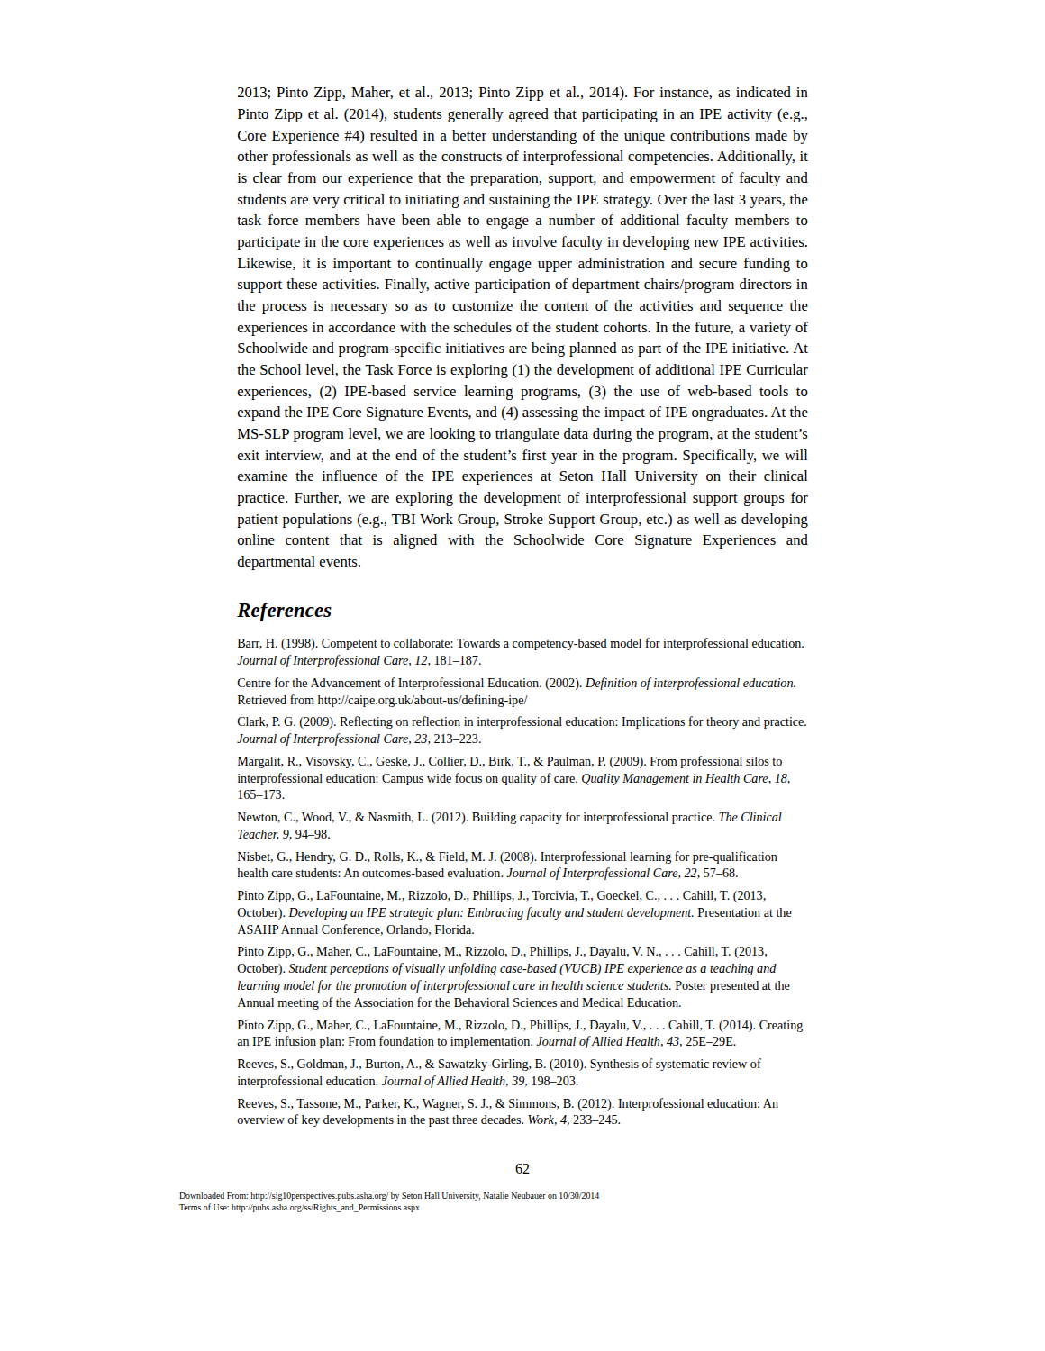2013; Pinto Zipp, Maher, et al., 2013; Pinto Zipp et al., 2014). For instance, as indicated in Pinto Zipp et al. (2014), students generally agreed that participating in an IPE activity (e.g., Core Experience #4) resulted in a better understanding of the unique contributions made by other professionals as well as the constructs of interprofessional competencies. Additionally, it is clear from our experience that the preparation, support, and empowerment of faculty and students are very critical to initiating and sustaining the IPE strategy. Over the last 3 years, the task force members have been able to engage a number of additional faculty members to participate in the core experiences as well as involve faculty in developing new IPE activities. Likewise, it is important to continually engage upper administration and secure funding to support these activities. Finally, active participation of department chairs/program directors in the process is necessary so as to customize the content of the activities and sequence the experiences in accordance with the schedules of the student cohorts. In the future, a variety of Schoolwide and program-specific initiatives are being planned as part of the IPE initiative. At the School level, the Task Force is exploring (1) the development of additional IPE Curricular experiences, (2) IPE-based service learning programs, (3) the use of web-based tools to expand the IPE Core Signature Events, and (4) assessing the impact of IPE ongraduates. At the MS-SLP program level, we are looking to triangulate data during the program, at the student’s exit interview, and at the end of the student’s first year in the program. Specifically, we will examine the influence of the IPE experiences at Seton Hall University on their clinical practice. Further, we are exploring the development of interprofessional support groups for patient populations (e.g., TBI Work Group, Stroke Support Group, etc.) as well as developing online content that is aligned with the Schoolwide Core Signature Experiences and departmental events.
References
Barr, H. (1998). Competent to collaborate: Towards a competency-based model for interprofessional education. Journal of Interprofessional Care, 12, 181–187.
Centre for the Advancement of Interprofessional Education. (2002). Definition of interprofessional education. Retrieved from http://caipe.org.uk/about-us/defining-ipe/
Clark, P. G. (2009). Reflecting on reflection in interprofessional education: Implications for theory and practice. Journal of Interprofessional Care, 23, 213–223.
Margalit, R., Visovsky, C., Geske, J., Collier, D., Birk, T., & Paulman, P. (2009). From professional silos to interprofessional education: Campus wide focus on quality of care. Quality Management in Health Care, 18, 165–173.
Newton, C., Wood, V., & Nasmith, L. (2012). Building capacity for interprofessional practice. The Clinical Teacher, 9, 94–98.
Nisbet, G., Hendry, G. D., Rolls, K., & Field, M. J. (2008). Interprofessional learning for pre-qualification health care students: An outcomes-based evaluation. Journal of Interprofessional Care, 22, 57–68.
Pinto Zipp, G., LaFountaine, M., Rizzolo, D., Phillips, J., Torcivia, T., Goeckel, C., . . . Cahill, T. (2013, October). Developing an IPE strategic plan: Embracing faculty and student development. Presentation at the ASAHP Annual Conference, Orlando, Florida.
Pinto Zipp, G., Maher, C., LaFountaine, M., Rizzolo, D., Phillips, J., Dayalu, V. N., . . . Cahill, T. (2013, October). Student perceptions of visually unfolding case-based (VUCB) IPE experience as a teaching and learning model for the promotion of interprofessional care in health science students. Poster presented at the Annual meeting of the Association for the Behavioral Sciences and Medical Education.
Pinto Zipp, G., Maher, C., LaFountaine, M., Rizzolo, D., Phillips, J., Dayalu, V., . . . Cahill, T. (2014). Creating an IPE infusion plan: From foundation to implementation. Journal of Allied Health, 43, 25E–29E.
Reeves, S., Goldman, J., Burton, A., & Sawatzky-Girling, B. (2010). Synthesis of systematic review of interprofessional education. Journal of Allied Health, 39, 198–203.
Reeves, S., Tassone, M., Parker, K., Wagner, S. J., & Simmons, B. (2012). Interprofessional education: An overview of key developments in the past three decades. Work, 4, 233–245.
62
Downloaded From: http://sig10perspectives.pubs.asha.org/ by Seton Hall University, Natalie Neubauer on 10/30/2014
Terms of Use: http://pubs.asha.org/ss/Rights_and_Permissions.aspx